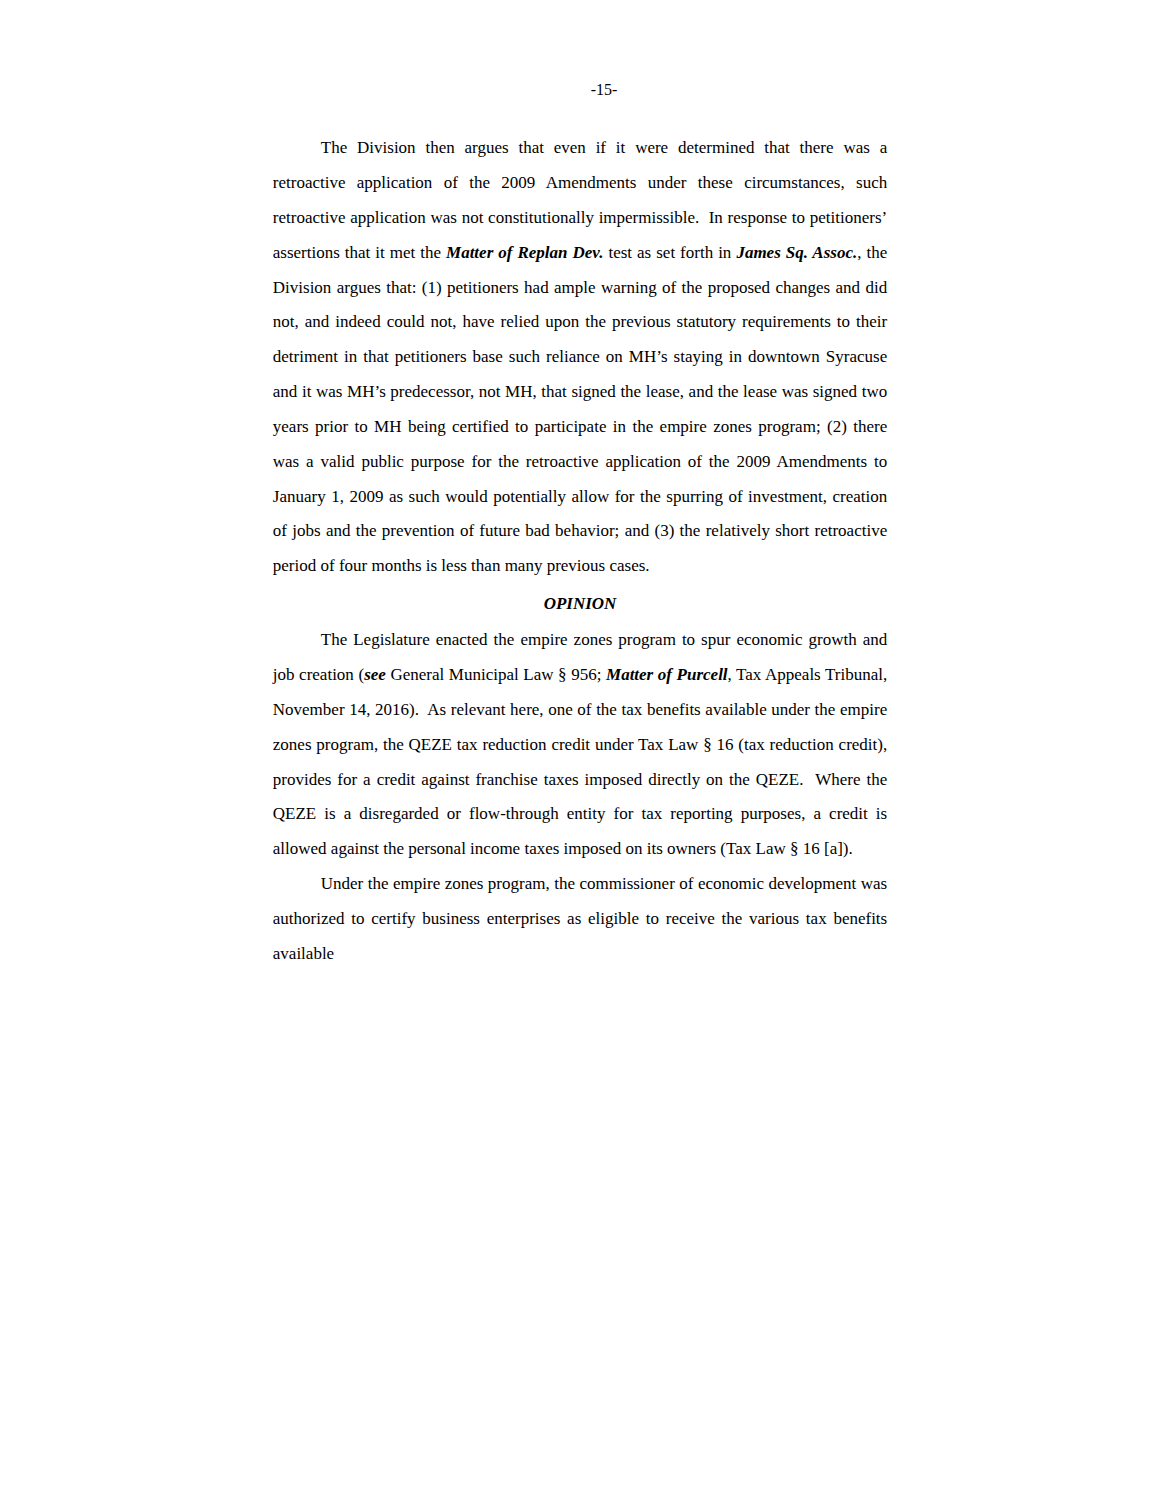-15-
The Division then argues that even if it were determined that there was a retroactive application of the 2009 Amendments under these circumstances, such retroactive application was not constitutionally impermissible. In response to petitioners’ assertions that it met the Matter of Replan Dev. test as set forth in James Sq. Assoc., the Division argues that: (1) petitioners had ample warning of the proposed changes and did not, and indeed could not, have relied upon the previous statutory requirements to their detriment in that petitioners base such reliance on MH’s staying in downtown Syracuse and it was MH’s predecessor, not MH, that signed the lease, and the lease was signed two years prior to MH being certified to participate in the empire zones program; (2) there was a valid public purpose for the retroactive application of the 2009 Amendments to January 1, 2009 as such would potentially allow for the spurring of investment, creation of jobs and the prevention of future bad behavior; and (3) the relatively short retroactive period of four months is less than many previous cases.
OPINION
The Legislature enacted the empire zones program to spur economic growth and job creation (see General Municipal Law § 956; Matter of Purcell, Tax Appeals Tribunal, November 14, 2016). As relevant here, one of the tax benefits available under the empire zones program, the QEZE tax reduction credit under Tax Law § 16 (tax reduction credit), provides for a credit against franchise taxes imposed directly on the QEZE. Where the QEZE is a disregarded or flow-through entity for tax reporting purposes, a credit is allowed against the personal income taxes imposed on its owners (Tax Law § 16 [a]).
Under the empire zones program, the commissioner of economic development was authorized to certify business enterprises as eligible to receive the various tax benefits available